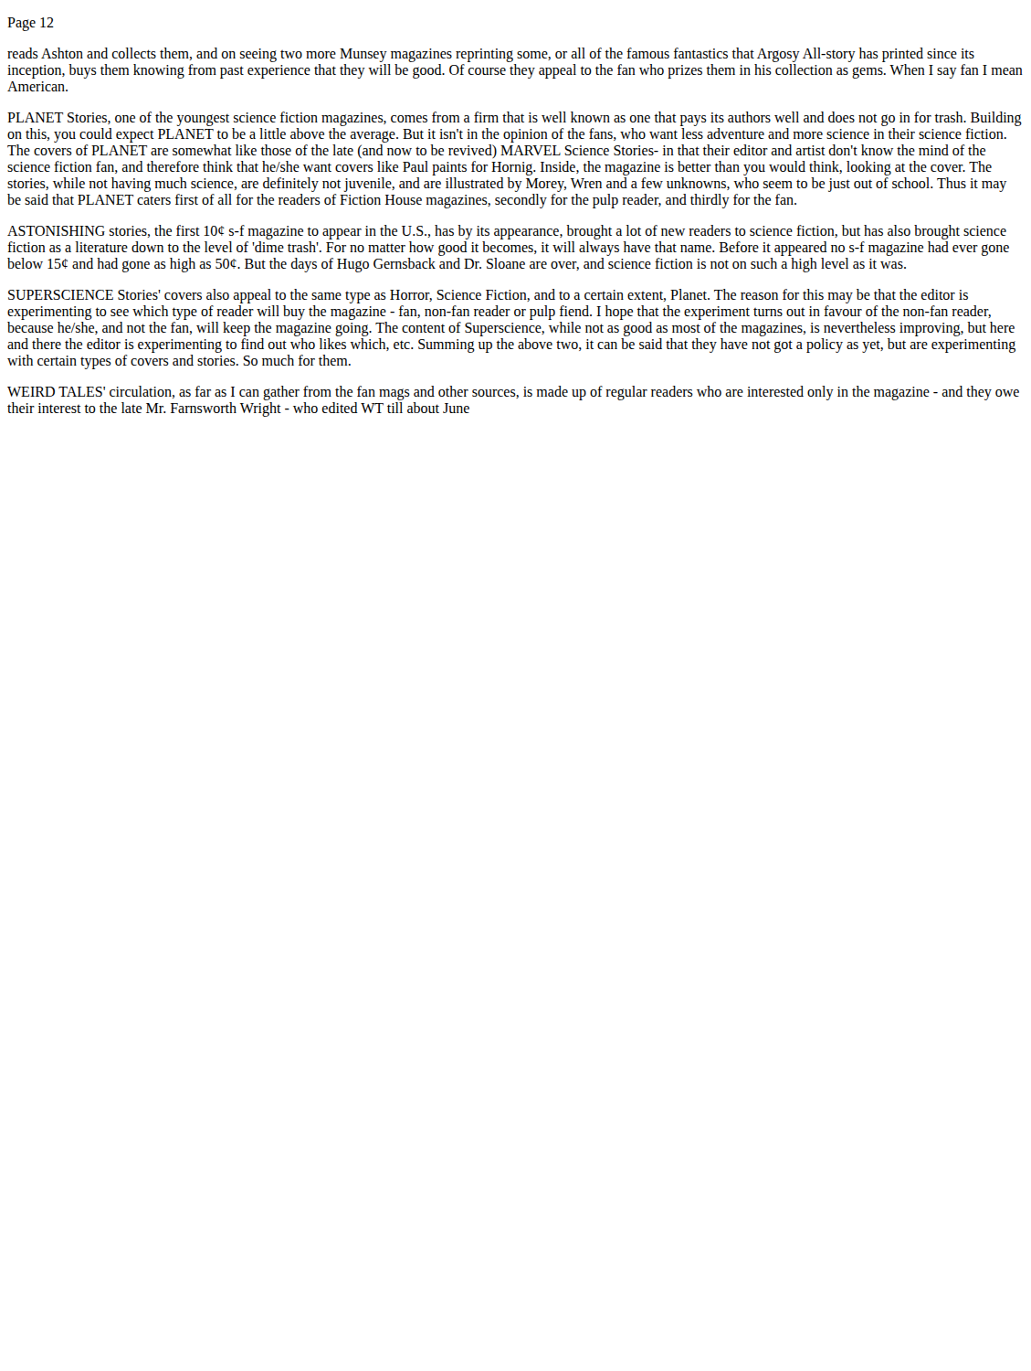Page 12
reads Ashton and collects them, and on seeing two more Munsey magazines reprinting some, or all of the famous fantastics that Argosy All-story has printed since its inception, buys them knowing from past experience that they will be good. Of course they appeal to the fan who prizes them in his collection as gems. When I say fan I mean American.
PLANET Stories, one of the youngest science fiction magazines, comes from a firm that is well known as one that pays its authors well and does not go in for trash. Building on this, you could expect PLANET to be a little above the average. But it isn't in the opinion of the fans, who want less adventure and more science in their science fiction. The covers of PLANET are somewhat like those of the late (and now to be revived) MARVEL Science Stories- in that their editor and artist don't know the mind of the science fiction fan, and therefore think that he/she want covers like Paul paints for Hornig. Inside, the magazine is better than you would think, looking at the cover. The stories, while not having much science, are definitely not juvenile, and are illustrated by Morey, Wren and a few unknowns, who seem to be just out of school. Thus it may be said that PLANET caters first of all for the readers of Fiction House magazines, secondly for the pulp reader, and thirdly for the fan.
ASTONISHING stories, the first 10¢ s-f magazine to appear in the U.S., has by its appearance, brought a lot of new readers to science fiction, but has also brought science fiction as a literature down to the level of 'dime trash'. For no matter how good it becomes, it will always have that name. Before it appeared no s-f magazine had ever gone below 15¢ and had gone as high as 50¢. But the days of Hugo Gernsback and Dr. Sloane are over, and science fiction is not on such a high level as it was.
SUPERSCIENCE Stories' covers also appeal to the same type as Horror, Science Fiction, and to a certain extent, Planet. The reason for this may be that the editor is experimenting to see which type of reader will buy the magazine - fan, non-fan reader or pulp fiend. I hope that the experiment turns out in favour of the non-fan reader, because he/she, and not the fan, will keep the magazine going. The content of Superscience, while not as good as most of the magazines, is nevertheless improving, but here and there the editor is experimenting to find out who likes which, etc. Summing up the above two, it can be said that they have not got a policy as yet, but are experimenting with certain types of covers and stories. So much for them.
WEIRD TALES' circulation, as far as I can gather from the fan mags and other sources, is made up of regular readers who are interested only in the magazine - and they owe their interest to the late Mr. Farnsworth Wright - who edited WT till about June